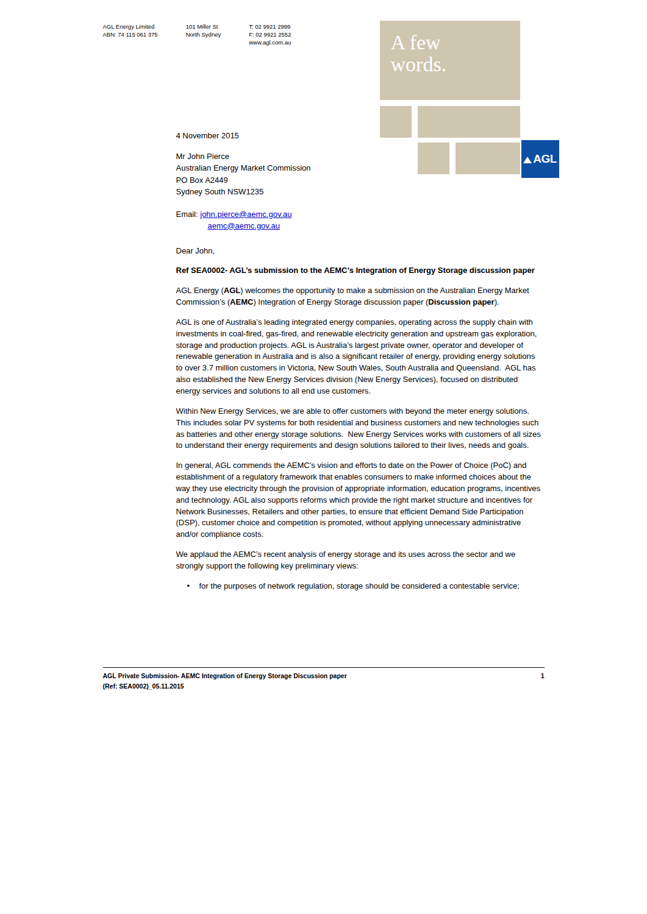AGL Energy Limited
ABN: 74 115 061 375
101 Miller St
North Sydney
T: 02 9921 2999
F: 02 9921 2552
www.agl.com.au
A few
words.
AGL
4 November 2015
Mr John Pierce
Australian Energy Market Commission
PO Box A2449
Sydney South NSW1235
Email: john.pierce@aemc.gov.au aemc@aemc.gov.au
Dear John,
Ref SEA0002- AGL’s submission to the AEMC’s Integration of Energy Storage discussion paper
AGL Energy (AGL) welcomes the opportunity to make a submission on the Australian Energy Market Commission’s (AEMC) Integration of Energy Storage discussion paper (Discussion paper).
AGL is one of Australia’s leading integrated energy companies, operating across the supply chain with investments in coal-fired, gas-fired, and renewable electricity generation and upstream gas exploration, storage and production projects. AGL is Australia’s largest private owner, operator and developer of renewable generation in Australia and is also a significant retailer of energy, providing energy solutions to over 3.7 million customers in Victoria, New South Wales, South Australia and Queensland. AGL has also established the New Energy Services division (New Energy Services), focused on distributed energy services and solutions to all end use customers.
Within New Energy Services, we are able to offer customers with beyond the meter energy solutions. This includes solar PV systems for both residential and business customers and new technologies such as batteries and other energy storage solutions. New Energy Services works with customers of all sizes to understand their energy requirements and design solutions tailored to their lives, needs and goals.
In general, AGL commends the AEMC’s vision and efforts to date on the Power of Choice (PoC) and establishment of a regulatory framework that enables consumers to make informed choices about the way they use electricity through the provision of appropriate information, education programs, incentives and technology. AGL also supports reforms which provide the right market structure and incentives for Network Businesses, Retailers and other parties, to ensure that efficient Demand Side Participation (DSP), customer choice and competition is promoted, without applying unnecessary administrative and/or compliance costs.
We applaud the AEMC’s recent analysis of energy storage and its uses across the sector and we strongly support the following key preliminary views:
for the purposes of network regulation, storage should be considered a contestable service;
AGL Private Submission- AEMC Integration of Energy Storage Discussion paper
1
(Ref: SEA0002)_05.11.2015